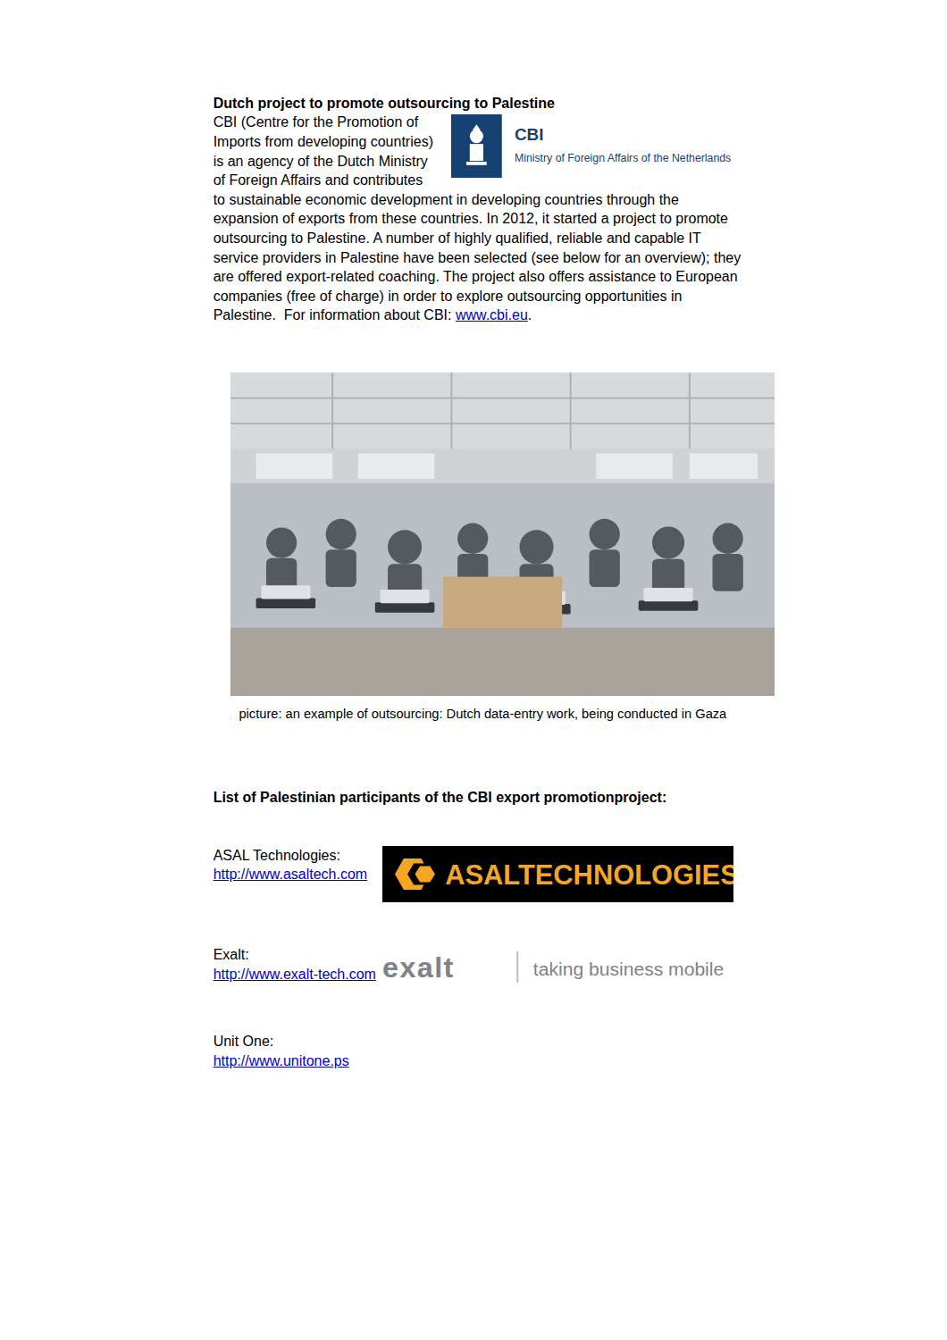Dutch project to promote outsourcing to Palestine
CBI (Centre for the Promotion of Imports from developing countries) is an agency of the Dutch Ministry of Foreign Affairs and contributes to sustainable economic development in developing countries through the expansion of exports from these countries. In 2012, it started a project to promote outsourcing to Palestine. A number of highly qualified, reliable and capable IT service providers in Palestine have been selected (see below for an overview); they are offered export-related coaching. The project also offers assistance to European companies (free of charge) in order to explore outsourcing opportunities in Palestine. For information about CBI: www.cbi.eu.
picture: an example of outsourcing: Dutch data-entry work, being conducted in Gaza
List of Palestinian participants of the CBI export promotionproject:
| ASAL Technologies: http://www.asaltech.com | |
| Exalt: http://www.exalt-tech.com | |
| Unit One: http://www.unitone.ps | |